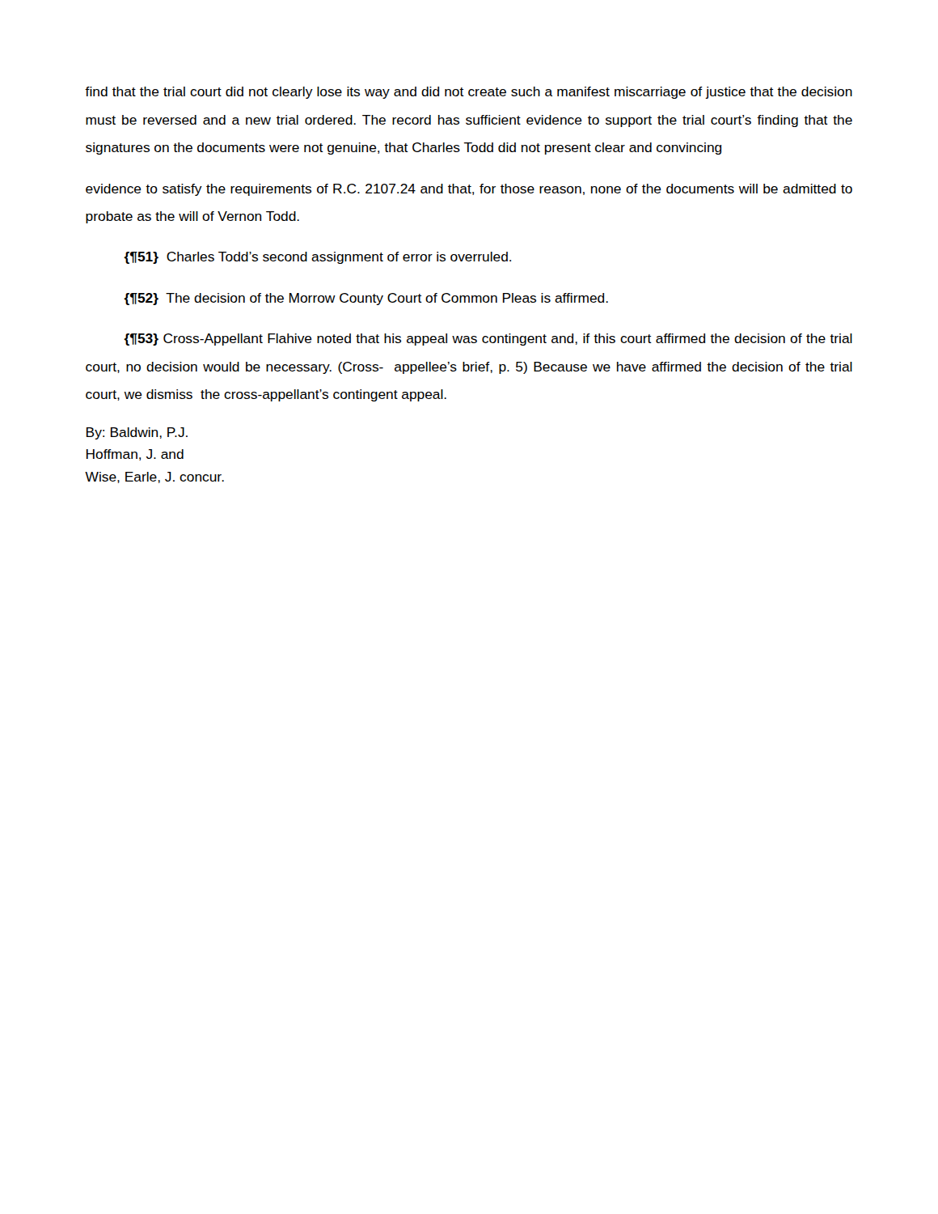find that the trial court did not clearly lose its way and did not create such a manifest miscarriage of justice that the decision must be reversed and a new trial ordered. The record has sufficient evidence to support the trial court’s finding that the signatures on the documents were not genuine, that Charles Todd did not present clear and convincing
evidence to satisfy the requirements of R.C. 2107.24 and that, for those reason, none of the documents will be admitted to probate as the will of Vernon Todd.
{¶51} Charles Todd’s second assignment of error is overruled.
{¶52} The decision of the Morrow County Court of Common Pleas is affirmed.
{¶53} Cross-Appellant Flahive noted that his appeal was contingent and, if this court affirmed the decision of the trial court, no decision would be necessary. (Cross- appellee’s brief, p. 5) Because we have affirmed the decision of the trial court, we dismiss the cross-appellant’s contingent appeal.
By: Baldwin, P.J.
Hoffman, J. and
Wise, Earle, J. concur.